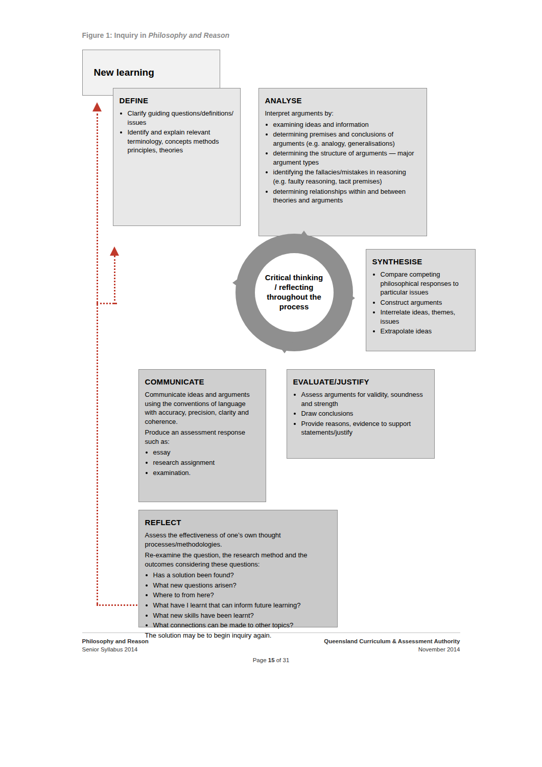Figure 1: Inquiry in Philosophy and Reason
New learning
DEFINE
Clarify guiding questions/definitions/ issues
Identify and explain relevant terminology, concepts methods principles, theories
ANALYSE
Interpret arguments by:
examining ideas and information
determining premises and conclusions of arguments (e.g. analogy, generalisations)
determining the structure of arguments — major argument types
identifying the fallacies/mistakes in reasoning (e.g. faulty reasoning, tacit premises)
determining relationships within and between theories and arguments
SYNTHESISE
Compare competing philosophical responses to particular issues
Construct arguments
Interrelate ideas, themes, issues
Extrapolate ideas
EVALUATE/JUSTIFY
Assess arguments for validity, soundness and strength
Draw conclusions
Provide reasons, evidence to support statements/justify
COMMUNICATE
Communicate ideas and arguments using the conventions of language with accuracy, precision, clarity and coherence.
Produce an assessment response such as:
essay
research assignment
examination.
REFLECT
Assess the effectiveness of one’s own thought processes/methodologies.
Re-examine the question, the research method and the outcomes considering these questions:
Has a solution been found?
What new questions arisen?
Where to from here?
What have I learnt that can inform future learning?
What new skills have been learnt?
What connections can be made to other topics?
The solution may be to begin inquiry again.
Critical thinking
/ reflecting
throughout the
process
Philosophy and Reason
Senior Syllabus 2014
Queensland Curriculum & Assessment Authority
November 2014
Page 15 of 31